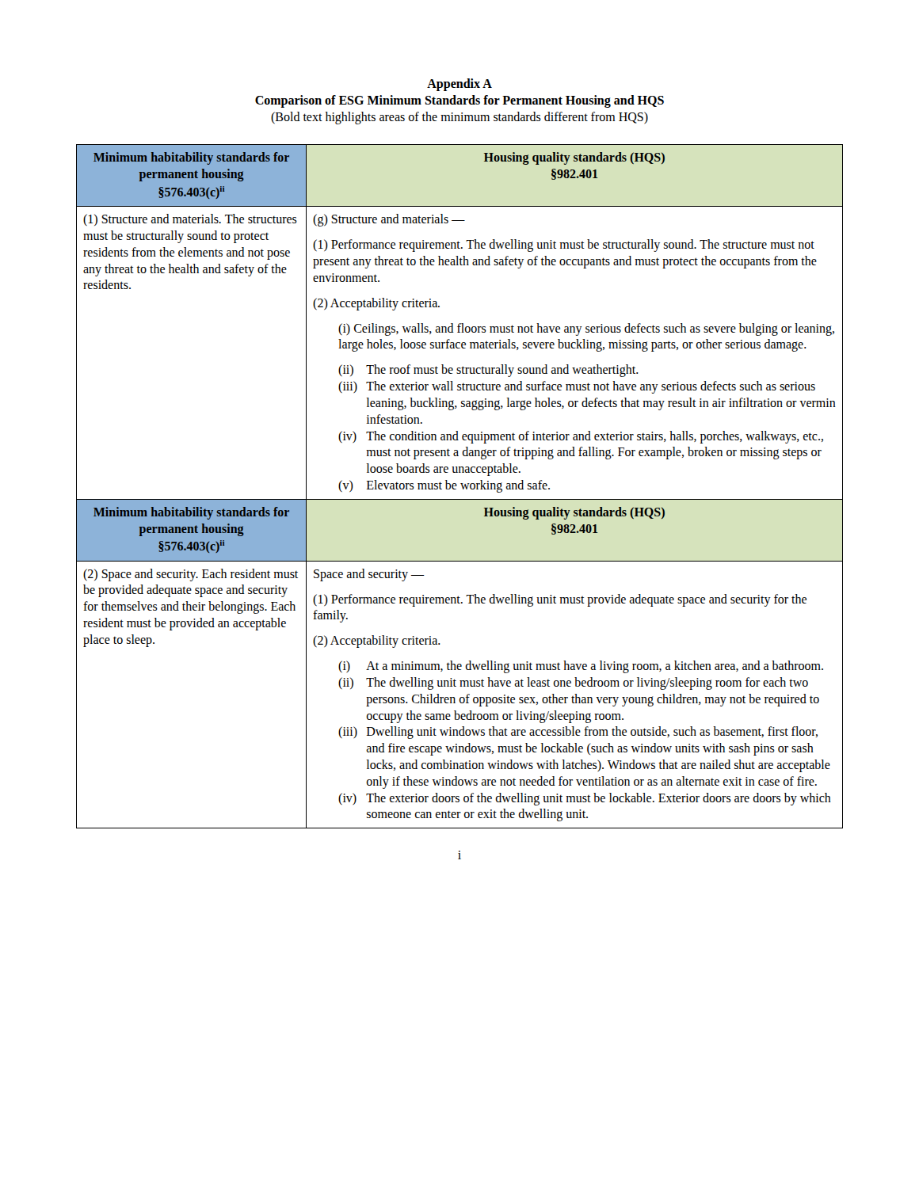Appendix A
Comparison of ESG Minimum Standards for Permanent Housing and HQS
(Bold text highlights areas of the minimum standards different from HQS)
| Minimum habitability standards for permanent housing §576.403(c) ii | Housing quality standards (HQS) §982.401 |
| --- | --- |
| (1) Structure and materials . The structures must be structurally sound to protect residents from the elements and not pose any threat to the health and safety of the residents. | (g) Structure and materials — (1) Performance requirement. The dwelling unit must be structurally sound. The structure must not present any threat to the health and safety of the occupants and must protect the occupants from the environment. (2) Acceptability criteria . (i) Ceilings, walls, and floors must not have any serious defects such as severe bulging or leaning, large holes, loose surface materials, severe buckling, missing parts, or other serious damage. (ii) The roof must be structurally sound and weathertight. (iii) The exterior wall structure and surface must not have any serious defects such as serious leaning, buckling, sagging, large holes, or defects that may result in air infiltration or vermin infestation. (iv) The condition and equipment of interior and exterior stairs, halls, porches, walkways, etc., must not present a danger of tripping and falling. For example, broken or missing steps or loose boards are unacceptable. (v) Elevators must be working and safe. |
| Minimum habitability standards for permanent housing §576.403(c) ii | Housing quality standards (HQS) §982.401 |
| (2) Space and security. Each resident must be provided adequate space and security for themselves and their belongings. Each resident must be provided an acceptable place to sleep. | Space and security — (1) Performance requirement. The dwelling unit must provide adequate space and security for the family. (2) Acceptability criteria. (i) At a minimum, the dwelling unit must have a living room, a kitchen area, and a bathroom. (ii) The dwelling unit must have at least one bedroom or living/sleeping room for each two persons. Children of opposite sex, other than very young children, may not be required to occupy the same bedroom or living/sleeping room. (iii) Dwelling unit windows that are accessible from the outside, such as basement, first floor, and fire escape windows, must be lockable (such as window units with sash pins or sash locks, and combination windows with latches). Windows that are nailed shut are acceptable only if these windows are not needed for ventilation or as an alternate exit in case of fire. (iv) The exterior doors of the dwelling unit must be lockable. Exterior doors are doors by which someone can enter or exit the dwelling unit. |
i